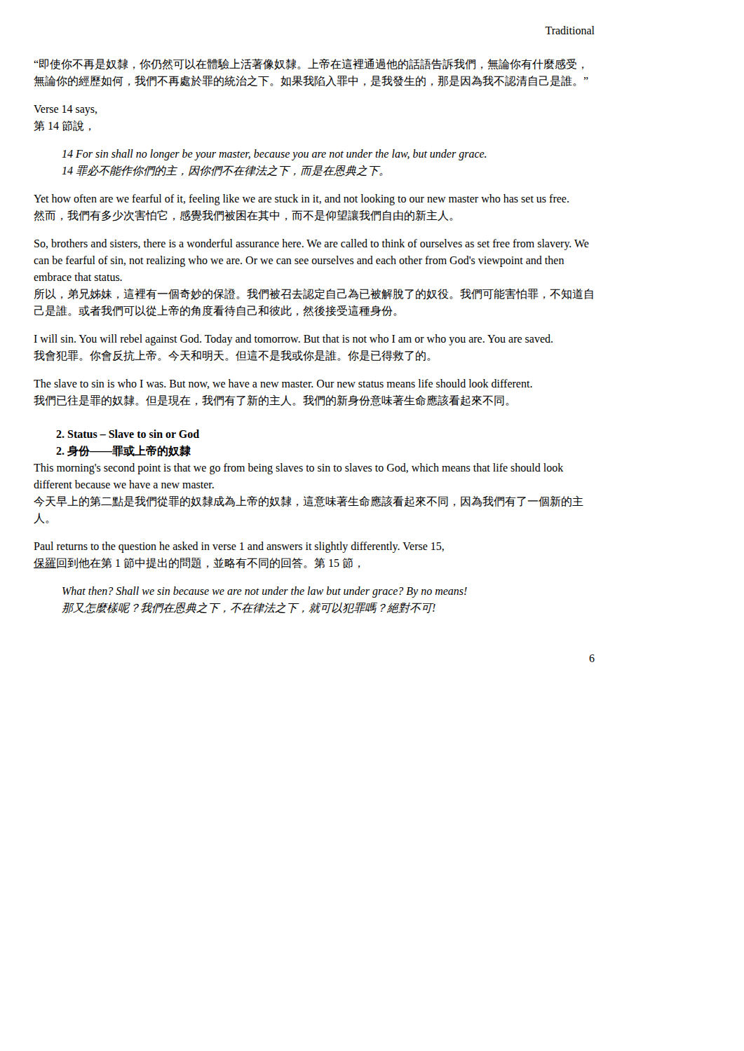Traditional
“即使你不再是奴隸，你仍然可以在體驗上活著像奴隸。上帝在這裡通過他的話語告訴我們，無論你有什麼感受，無論你的經歷如何，我們不再處於罪的統治之下。如果我陷入罪中，是我發生的，那是因為我不認清自己是誰。”
Verse 14 says,
第 14 節說，
14 For sin shall no longer be your master, because you are not under the law, but under grace.
14 罪必不能作你們的主，因你們不在律法之下，而是在恩典之下。
Yet how often are we fearful of it, feeling like we are stuck in it, and not looking to our new master who has set us free.
然而，我們有多少次害怕它，感覺我們被困在其中，而不是仰望讓我們自由的新主人。
So, brothers and sisters, there is a wonderful assurance here. We are called to think of ourselves as set free from slavery. We can be fearful of sin, not realizing who we are. Or we can see ourselves and each other from God's viewpoint and then embrace that status.
所以，弟兄姊妹，這裡有一個奇妙的保證。我們被召去認定自己為已被解脫了的奴役。我們可能害怕罪，不知道自己是誰。或者我們可以從上帝的角度看待自己和彼此，然後接受這種身份。
I will sin. You will rebel against God. Today and tomorrow. But that is not who I am or who you are. You are saved.
我會犯罪。你會反抗上帝。今天和明天。但這不是我或你是誰。你是已得救了的。
The slave to sin is who I was. But now, we have a new master. Our new status means life should look different.
我們已往是罪的奴隸。但是現在，我們有了新的主人。我們的新身份意味著生命應該看起來不同。
2. Status – Slave to sin or God
2. 身份——罪或上帝的奴隸
This morning's second point is that we go from being slaves to sin to slaves to God, which means that life should look different because we have a new master.
今天早上的第二點是我們從罪的奴隸成為上帝的奴隸，這意味著生命應該看起來不同，因為我們有了一個新的主人。
Paul returns to the question he asked in verse 1 and answers it slightly differently. Verse 15,
保羅回到他在第 1 節中提出的問題，並略有不同的回答。第 15 節，
What then? Shall we sin because we are not under the law but under grace? By no means!
那又怎麼樣呢？我們在恩典之下，不在律法之下，就可以犯罪嗎？絕對不可!
6